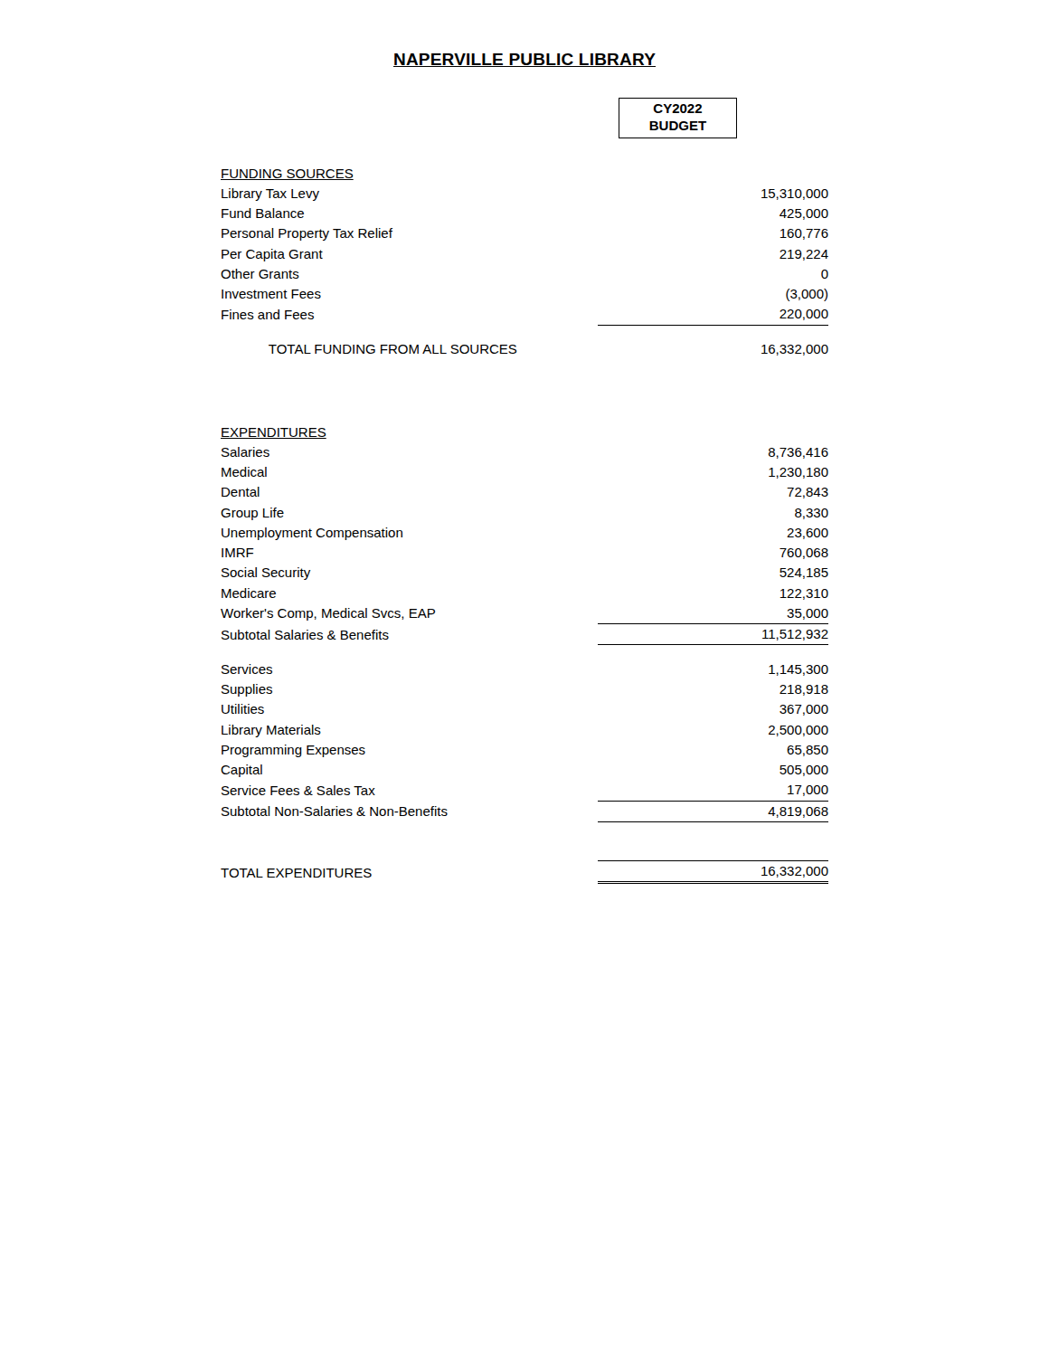NAPERVILLE PUBLIC LIBRARY
| | CY2022 BUDGET |
| FUNDING SOURCES | |
| Library Tax Levy | 15,310,000 |
| Fund Balance | 425,000 |
| Personal Property Tax Relief | 160,776 |
| Per Capita Grant | 219,224 |
| Other Grants | 0 |
| Investment Fees | (3,000) |
| Fines and Fees | 220,000 |
| TOTAL FUNDING FROM ALL SOURCES | 16,332,000 |
| EXPENDITURES | |
| Salaries | 8,736,416 |
| Medical | 1,230,180 |
| Dental | 72,843 |
| Group Life | 8,330 |
| Unemployment Compensation | 23,600 |
| IMRF | 760,068 |
| Social Security | 524,185 |
| Medicare | 122,310 |
| Worker's Comp, Medical Svcs, EAP | 35,000 |
| Subtotal Salaries & Benefits | 11,512,932 |
| Services | 1,145,300 |
| Supplies | 218,918 |
| Utilities | 367,000 |
| Library Materials | 2,500,000 |
| Programming Expenses | 65,850 |
| Capital | 505,000 |
| Service Fees & Sales Tax | 17,000 |
| Subtotal Non-Salaries & Non-Benefits | 4,819,068 |
| TOTAL EXPENDITURES | 16,332,000 |